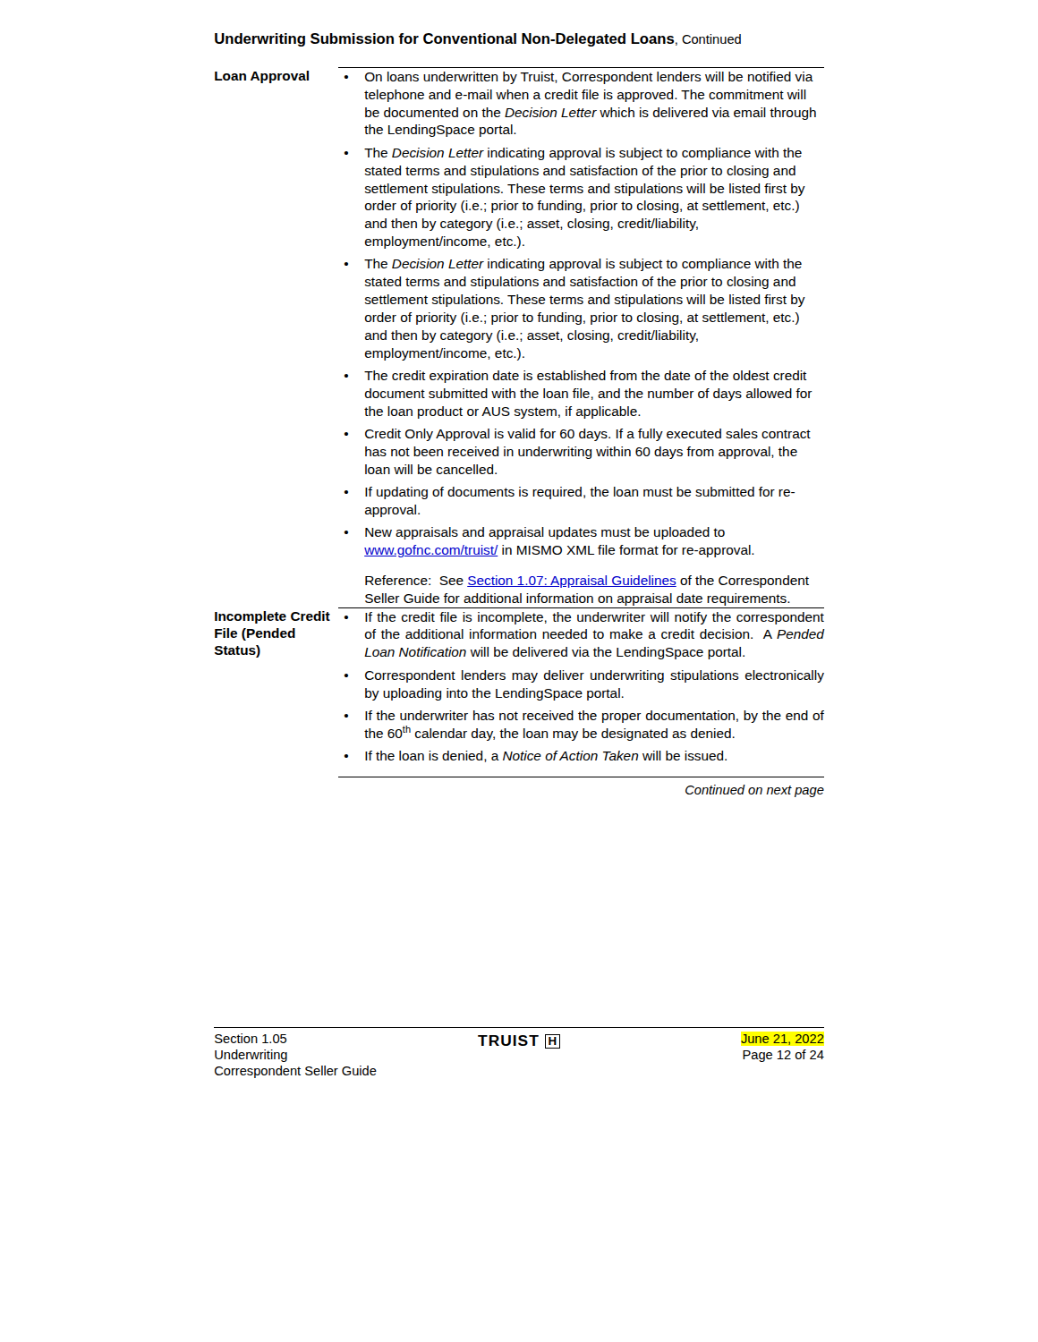Underwriting Submission for Conventional Non-Delegated Loans, Continued
| Loan Approval | On loans underwritten by Truist, Correspondent lenders will be notified via telephone and e-mail when a credit file is approved. The commitment will be documented on the Decision Letter which is delivered via email through the LendingSpace portal. The Decision Letter indicating approval is subject to compliance with the stated terms and stipulations and satisfaction of the prior to closing and settlement stipulations. These terms and stipulations will be listed first by order of priority (i.e.; prior to funding, prior to closing, at settlement, etc.) and then by category (i.e.; asset, closing, credit/liability, employment/income, etc.). The Decision Letter indicating approval is subject to compliance with the stated terms and stipulations and satisfaction of the prior to closing and settlement stipulations. These terms and stipulations will be listed first by order of priority (i.e.; prior to funding, prior to closing, at settlement, etc.) and then by category (i.e.; asset, closing, credit/liability, employment/income, etc.). The credit expiration date is established from the date of the oldest credit document submitted with the loan file, and the number of days allowed for the loan product or AUS system, if applicable. Credit Only Approval is valid for 60 days. If a fully executed sales contract has not been received in underwriting within 60 days from approval, the loan will be cancelled. If updating of documents is required, the loan must be submitted for re-approval. New appraisals and appraisal updates must be uploaded to www.gofnc.com/truist/ in MISMO XML file format for re-approval. Reference: See Section 1.07: Appraisal Guidelines of the Correspondent Seller Guide for additional information on appraisal date requirements. |
| Incomplete Credit File (Pended Status) | If the credit file is incomplete, the underwriter will notify the correspondent of the additional information needed to make a credit decision. A Pended Loan Notification will be delivered via the LendingSpace portal. Correspondent lenders may deliver underwriting stipulations electronically by uploading into the LendingSpace portal. If the underwriter has not received the proper documentation, by the end of the 60 th calendar day, the loan may be designated as denied. If the loan is denied, a Notice of Action Taken will be issued. |
Continued on next page
| Section 1.05 Underwriting Correspondent Seller Guide | TRUIST H | June 21, 2022 Page 12 of 24 |